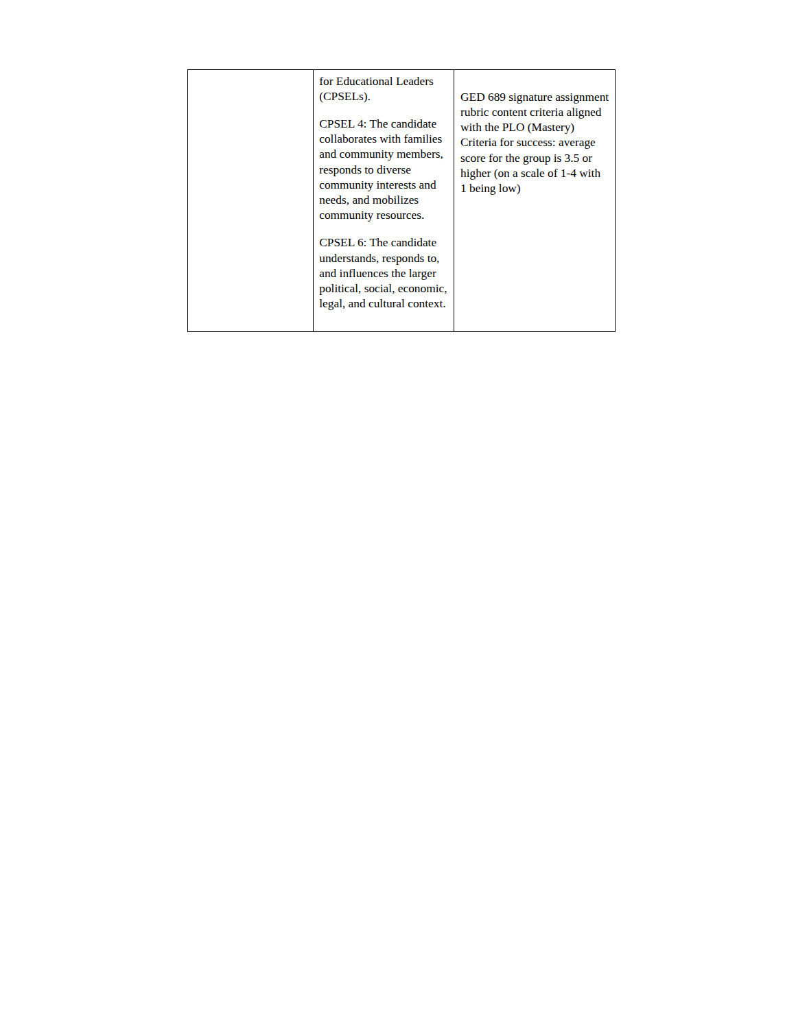| | for Educational Leaders (CPSELs). CPSEL 4: The candidate collaborates with families and community members, responds to diverse community interests and needs, and mobilizes community resources. CPSEL 6: The candidate understands, responds to, and influences the larger political, social, economic, legal, and cultural context. | GED 689 signature assignment rubric content criteria aligned with the PLO (Mastery) Criteria for success: average score for the group is 3.5 or higher (on a scale of 1-4 with 1 being low) |